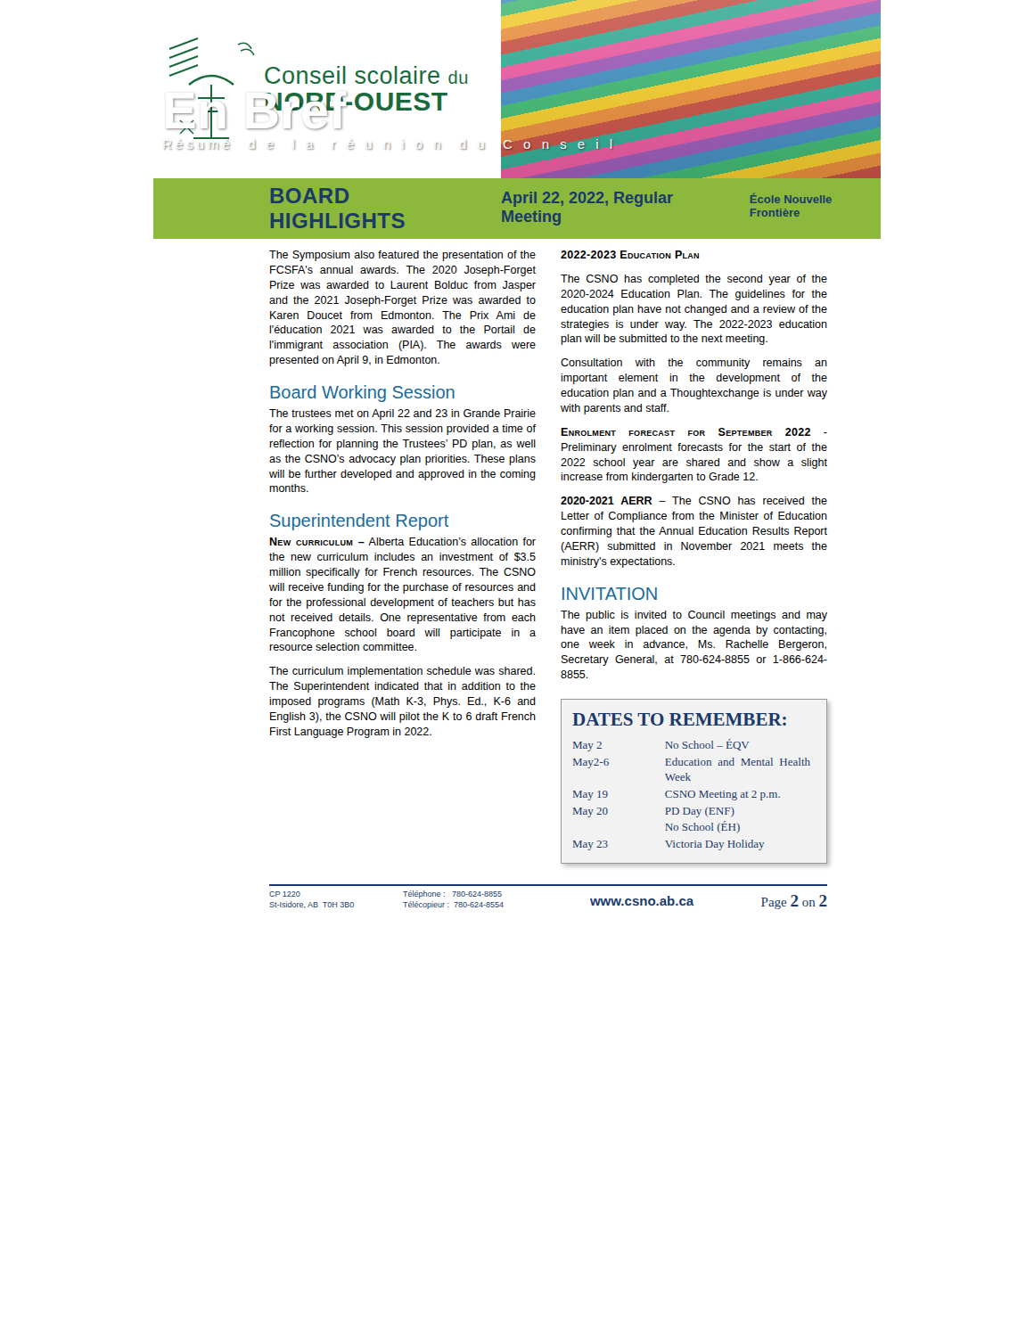Conseil scolaire du
NORD-OUEST
En Bref
Résumé d e l a r é u n i o n d u C o n s e i l
BOARD HIGHLIGHTS April 22, 2022, Regular Meeting École Nouvelle Frontière
The Symposium also featured the presentation of the FCSFA's annual awards. The 2020 Joseph-Forget Prize was awarded to Laurent Bolduc from Jasper and the 2021 Joseph-Forget Prize was awarded to Karen Doucet from Edmonton. The Prix Ami de l'éducation 2021 was awarded to the Portail de l'immigrant association (PIA). The awards were presented on April 9, in Edmonton.
Board Working Session
The trustees met on April 22 and 23 in Grande Prairie for a working session. This session provided a time of reflection for planning the Trustees’ PD plan, as well as the CSNO’s advocacy plan priorities. These plans will be further developed and approved in the coming months.
Superintendent Report
New curriculum – Alberta Education’s allocation for the new curriculum includes an investment of $3.5 million specifically for French resources. The CSNO will receive funding for the purchase of resources and for the professional development of teachers but has not received details. One representative from each Francophone school board will participate in a resource selection committee.
The curriculum implementation schedule was shared. The Superintendent indicated that in addition to the imposed programs (Math K-3, Phys. Ed., K-6 and English 3), the CSNO will pilot the K to 6 draft French First Language Program in 2022.
2022-2023 Education Plan
The CSNO has completed the second year of the 2020-2024 Education Plan. The guidelines for the education plan have not changed and a review of the strategies is under way. The 2022-2023 education plan will be submitted to the next meeting.
Consultation with the community remains an important element in the development of the education plan and a Thoughtexchange is under way with parents and staff.
Enrolment forecast for September 2022 - Preliminary enrolment forecasts for the start of the 2022 school year are shared and show a slight increase from kindergarten to Grade 12.
2020-2021 AERR – The CSNO has received the Letter of Compliance from the Minister of Education confirming that the Annual Education Results Report (AERR) submitted in November 2021 meets the ministry's expectations.
INVITATION
The public is invited to Council meetings and may have an item placed on the agenda by contacting, one week in advance, Ms. Rachelle Bergeron, Secretary General, at 780-624-8855 or 1-866-624-8855.
DATES TO REMEMBER:
| May 2 | No School – ÉQV |
| May2-6 | Education and Mental Health Week |
| May 19 | CSNO Meeting at 2 p.m. |
| May 20 | PD Day (ENF) |
| | No School (ÉH) |
| May 23 | Victoria Day Holiday |
CP 1220
St-Isidore, AB T0H 3B0
Téléphone : 780-624-8855
Télécopieur : 780-624-8554
www.csno.ab.ca
Page 2 on 2